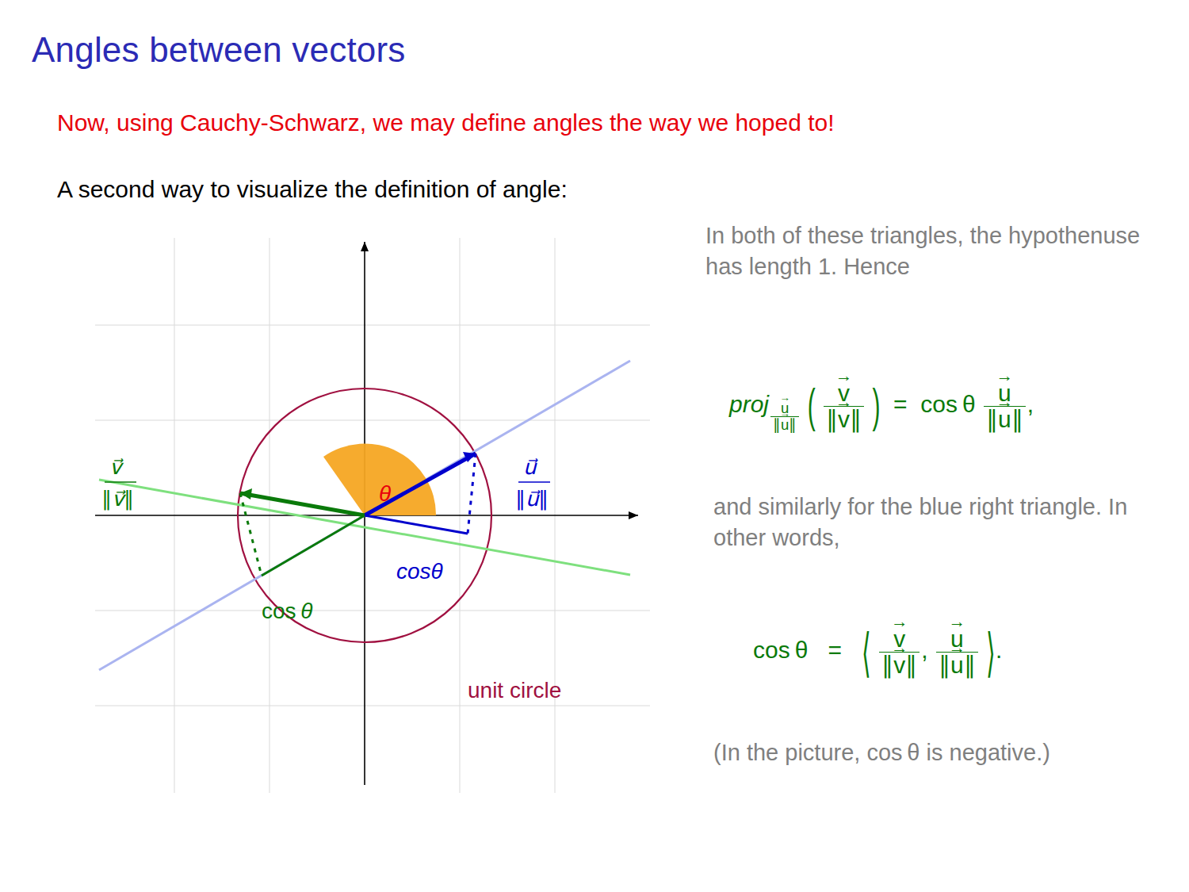Angles between vectors
Now, using Cauchy-Schwarz, we may define angles the way we hoped to!
A second way to visualize the definition of angle:
In both of these triangles, the hypothenuse has length 1. Hence
proj u∥u∥ ( v∥v∥ ) = cos θ u∥u∥,
and similarly for the blue right triangle. In other words,
cos θ = ⟨ v∥v∥, u∥u∥ ⟩.
(In the picture, cos θ is negative.)
θ v⃗ ∥v⃗∥ u⃗ ∥u⃗∥ cosθ cos θ unit circle